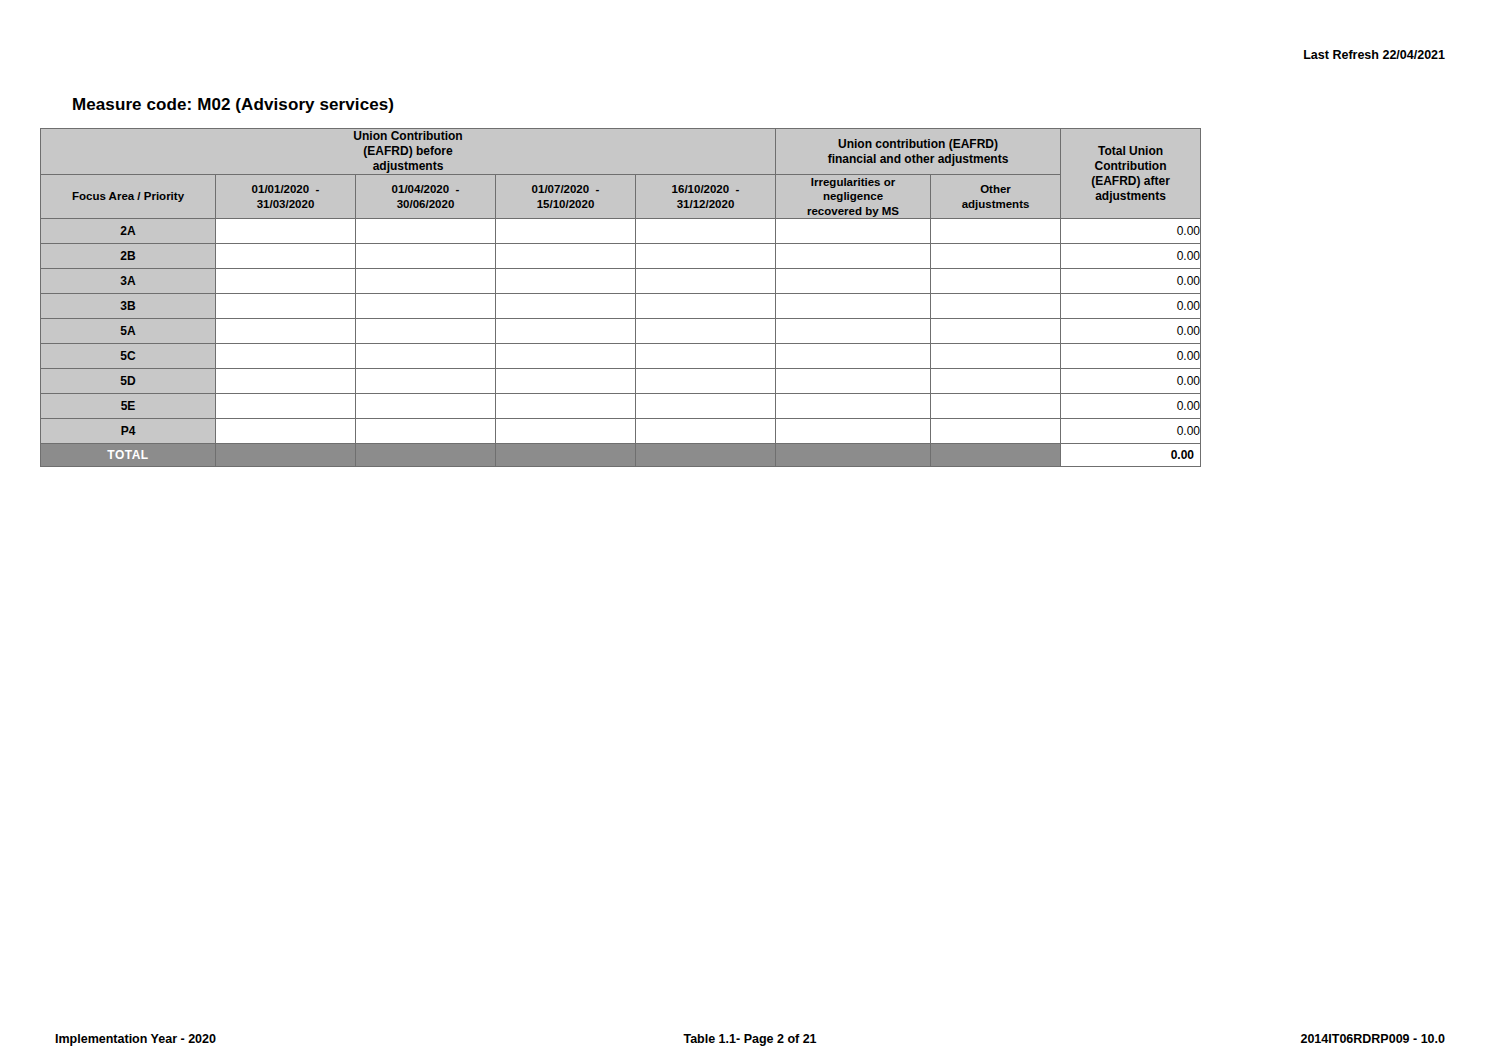Last Refresh 22/04/2021
Measure code: M02 (Advisory services)
| Union Contribution (EAFRD) before adjustments | Union contribution (EAFRD) financial and other adjustments | Total Union Contribution (EAFRD) after adjustments |
| --- | --- | --- |
| Focus Area / Priority | 01/01/2020 - 31/03/2020 | 01/04/2020 - 30/06/2020 | 01/07/2020 - 15/10/2020 | 16/10/2020 - 31/12/2020 | Irregularities or negligence recovered by MS | Other adjustments |
| 2A | | | | | | | 0.00 |
| 2B | | | | | | | 0.00 |
| 3A | | | | | | | 0.00 |
| 3B | | | | | | | 0.00 |
| 5A | | | | | | | 0.00 |
| 5C | | | | | | | 0.00 |
| 5D | | | | | | | 0.00 |
| 5E | | | | | | | 0.00 |
| P4 | | | | | | | 0.00 |
| TOTAL | | | | | | | 0.00 |
Implementation Year - 2020 Table 1.1- Page 2 of 21 2014IT06RDRP009 - 10.0